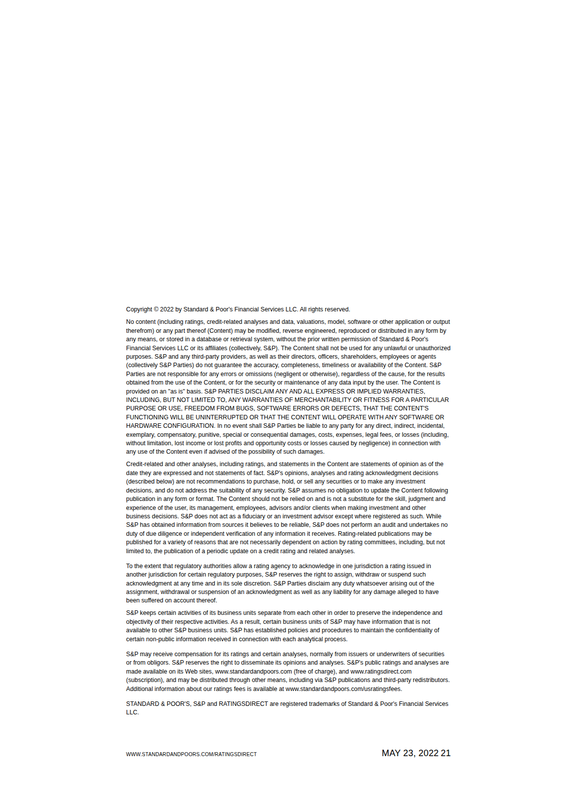Copyright © 2022 by Standard & Poor's Financial Services LLC. All rights reserved.
No content (including ratings, credit-related analyses and data, valuations, model, software or other application or output therefrom) or any part thereof (Content) may be modified, reverse engineered, reproduced or distributed in any form by any means, or stored in a database or retrieval system, without the prior written permission of Standard & Poor's Financial Services LLC or its affiliates (collectively, S&P). The Content shall not be used for any unlawful or unauthorized purposes. S&P and any third-party providers, as well as their directors, officers, shareholders, employees or agents (collectively S&P Parties) do not guarantee the accuracy, completeness, timeliness or availability of the Content. S&P Parties are not responsible for any errors or omissions (negligent or otherwise), regardless of the cause, for the results obtained from the use of the Content, or for the security or maintenance of any data input by the user. The Content is provided on an "as is" basis. S&P PARTIES DISCLAIM ANY AND ALL EXPRESS OR IMPLIED WARRANTIES, INCLUDING, BUT NOT LIMITED TO, ANY WARRANTIES OF MERCHANTABILITY OR FITNESS FOR A PARTICULAR PURPOSE OR USE, FREEDOM FROM BUGS, SOFTWARE ERRORS OR DEFECTS, THAT THE CONTENT'S FUNCTIONING WILL BE UNINTERRUPTED OR THAT THE CONTENT WILL OPERATE WITH ANY SOFTWARE OR HARDWARE CONFIGURATION. In no event shall S&P Parties be liable to any party for any direct, indirect, incidental, exemplary, compensatory, punitive, special or consequential damages, costs, expenses, legal fees, or losses (including, without limitation, lost income or lost profits and opportunity costs or losses caused by negligence) in connection with any use of the Content even if advised of the possibility of such damages.
Credit-related and other analyses, including ratings, and statements in the Content are statements of opinion as of the date they are expressed and not statements of fact. S&P's opinions, analyses and rating acknowledgment decisions (described below) are not recommendations to purchase, hold, or sell any securities or to make any investment decisions, and do not address the suitability of any security. S&P assumes no obligation to update the Content following publication in any form or format. The Content should not be relied on and is not a substitute for the skill, judgment and experience of the user, its management, employees, advisors and/or clients when making investment and other business decisions. S&P does not act as a fiduciary or an investment advisor except where registered as such. While S&P has obtained information from sources it believes to be reliable, S&P does not perform an audit and undertakes no duty of due diligence or independent verification of any information it receives. Rating-related publications may be published for a variety of reasons that are not necessarily dependent on action by rating committees, including, but not limited to, the publication of a periodic update on a credit rating and related analyses.
To the extent that regulatory authorities allow a rating agency to acknowledge in one jurisdiction a rating issued in another jurisdiction for certain regulatory purposes, S&P reserves the right to assign, withdraw or suspend such acknowledgment at any time and in its sole discretion. S&P Parties disclaim any duty whatsoever arising out of the assignment, withdrawal or suspension of an acknowledgment as well as any liability for any damage alleged to have been suffered on account thereof.
S&P keeps certain activities of its business units separate from each other in order to preserve the independence and objectivity of their respective activities. As a result, certain business units of S&P may have information that is not available to other S&P business units. S&P has established policies and procedures to maintain the confidentiality of certain non-public information received in connection with each analytical process.
S&P may receive compensation for its ratings and certain analyses, normally from issuers or underwriters of securities or from obligors. S&P reserves the right to disseminate its opinions and analyses. S&P's public ratings and analyses are made available on its Web sites, www.standardandpoors.com (free of charge), and www.ratingsdirect.com (subscription), and may be distributed through other means, including via S&P publications and third-party redistributors. Additional information about our ratings fees is available at www.standardandpoors.com/usratingsfees.
STANDARD & POOR'S, S&P and RATINGSDIRECT are registered trademarks of Standard & Poor's Financial Services LLC.
WWW.STANDARDANDPOORS.COM/RATINGSDIRECT
MAY 23, 202221